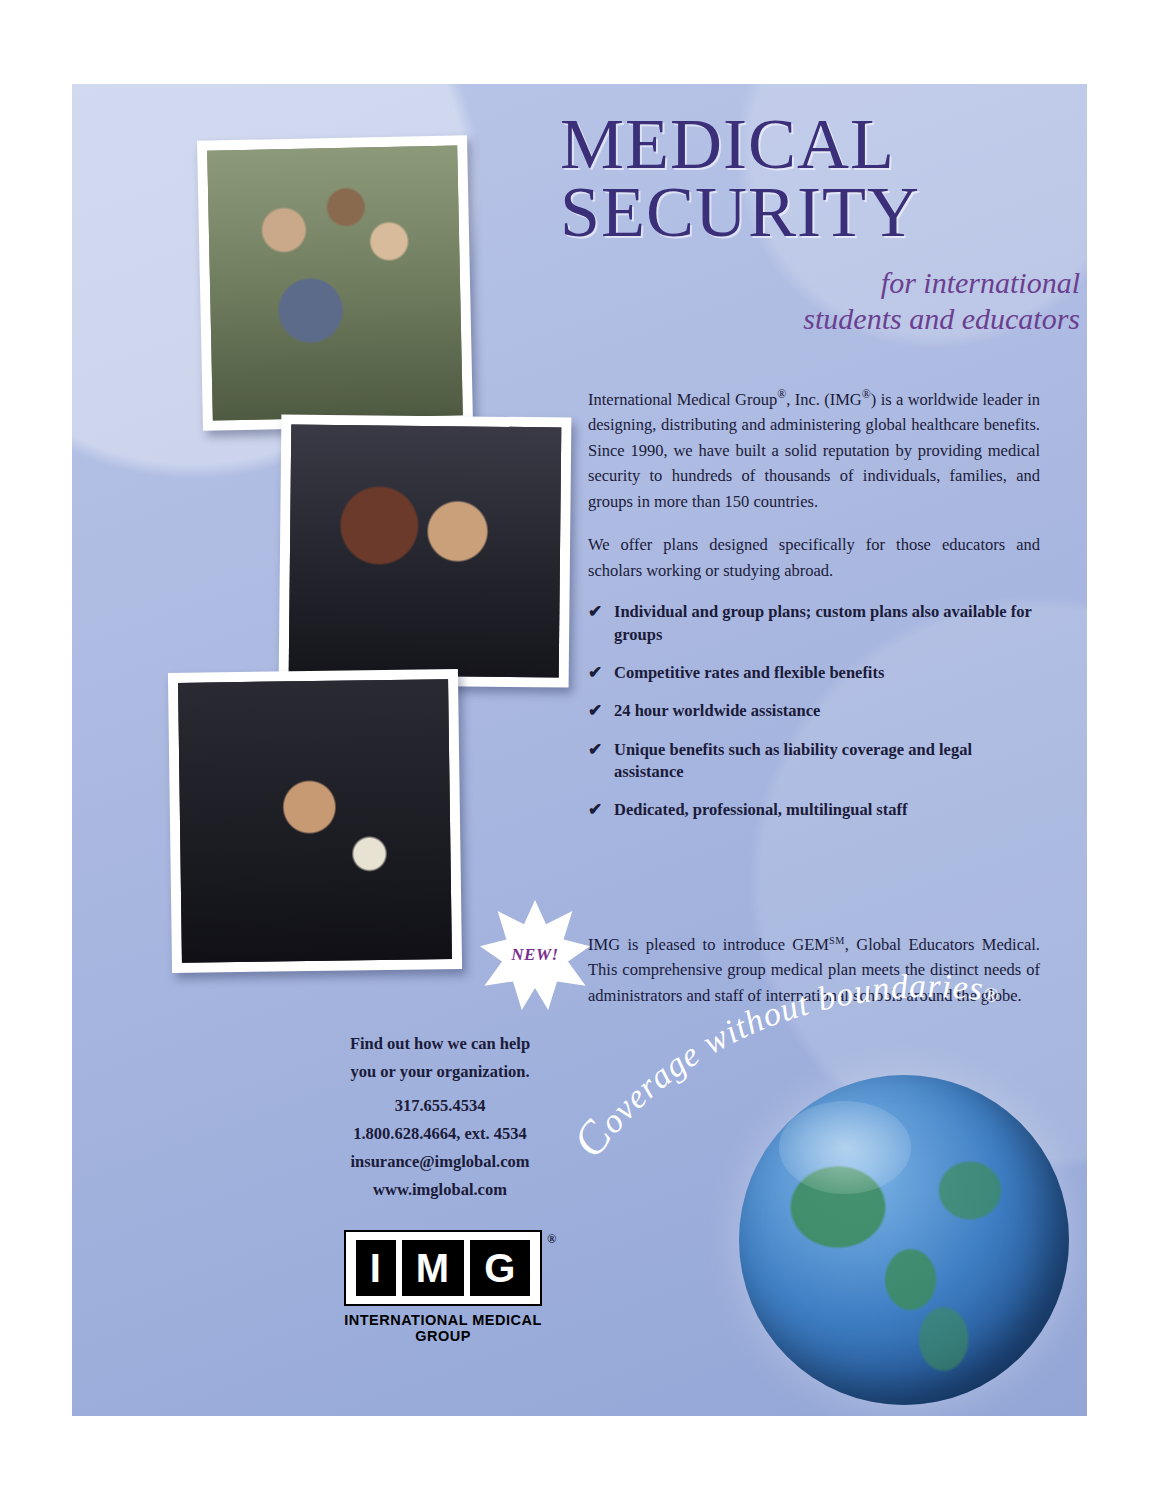MEDICAL
SECURITY
for international
students and educators
International Medical Group®, Inc. (IMG®) is a worldwide leader in designing, distributing and administering global healthcare benefits. Since 1990, we have built a solid reputation by providing medical security to hundreds of thousands of individuals, families, and groups in more than 150 countries.
We offer plans designed specifically for those educators and scholars working or studying abroad.
Individual and group plans; custom plans also available for groups
Competitive rates and flexible benefits
24 hour worldwide assistance
Unique benefits such as liability coverage and legal assistance
Dedicated, professional, multilingual staff
NEW!
IMG is pleased to introduce GEMSM, Global Educators Medical. This comprehensive group medical plan meets the distinct needs of administrators and staff of international schools around the globe.
Find out how we can help
you or your organization.
317.655.4534
1.800.628.4664, ext. 4534
insurance@imglobal.com
www.imglobal.com
I M G
®
INTERNATIONAL MEDICAL GROUP
Coverage without boundaries®